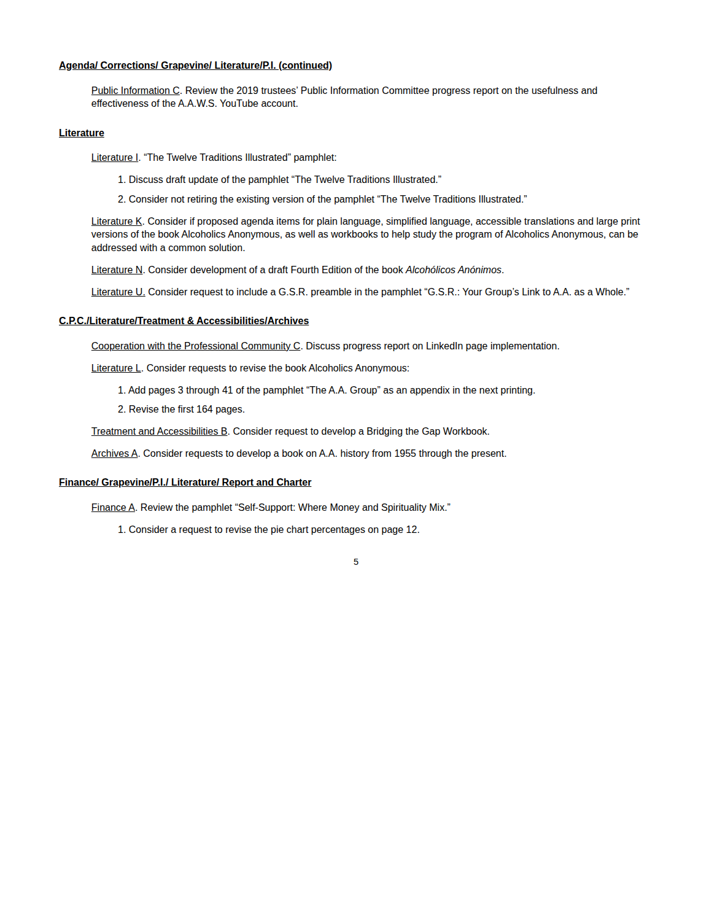Agenda/ Corrections/ Grapevine/ Literature/P.I. (continued)
Public Information C. Review the 2019 trustees’ Public Information Committee progress report on the usefulness and effectiveness of the A.A.W.S. YouTube account.
Literature
Literature I. “The Twelve Traditions Illustrated” pamphlet:
1. Discuss draft update of the pamphlet “The Twelve Traditions Illustrated.”
2. Consider not retiring the existing version of the pamphlet “The Twelve Traditions Illustrated.”
Literature K. Consider if proposed agenda items for plain language, simplified language, accessible translations and large print versions of the book Alcoholics Anonymous, as well as workbooks to help study the program of Alcoholics Anonymous, can be addressed with a common solution.
Literature N. Consider development of a draft Fourth Edition of the book Alcohólicos Anónimos.
Literature U. Consider request to include a G.S.R. preamble in the pamphlet “G.S.R.: Your Group’s Link to A.A. as a Whole.”
C.P.C./Literature/Treatment & Accessibilities/Archives
Cooperation with the Professional Community C. Discuss progress report on LinkedIn page implementation.
Literature L. Consider requests to revise the book Alcoholics Anonymous:
1. Add pages 3 through 41 of the pamphlet “The A.A. Group” as an appendix in the next printing.
2. Revise the first 164 pages.
Treatment and Accessibilities B. Consider request to develop a Bridging the Gap Workbook.
Archives A. Consider requests to develop a book on A.A. history from 1955 through the present.
Finance/ Grapevine/P.I./ Literature/ Report and Charter
Finance A. Review the pamphlet “Self-Support: Where Money and Spirituality Mix.”
1. Consider a request to revise the pie chart percentages on page 12.
5